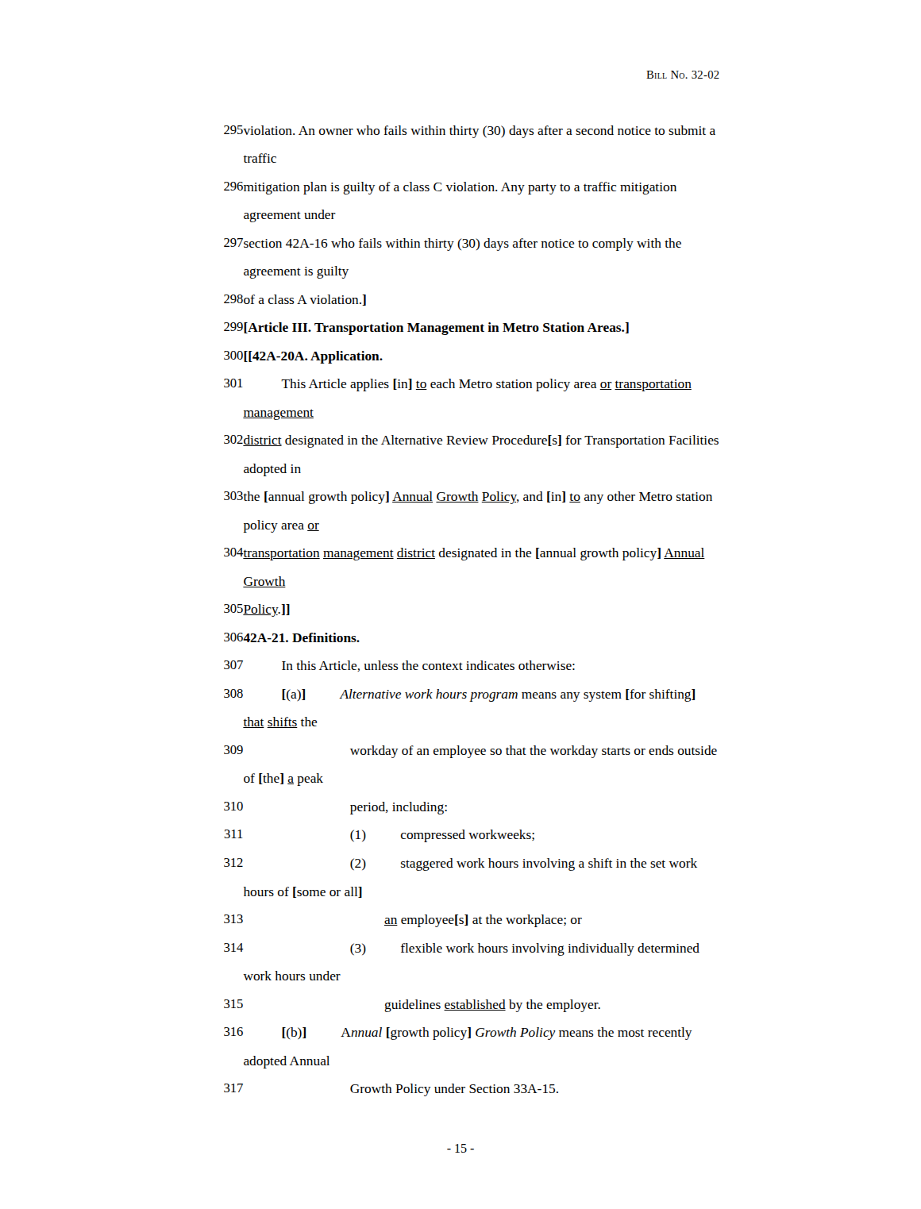Bill No. 32-02
| 295 | violation. An owner who fails within thirty (30) days after a second notice to submit a traffic |
| 296 | mitigation plan is guilty of a class C violation. Any party to a traffic mitigation agreement under |
| 297 | section 42A-16 who fails within thirty (30) days after notice to comply with the agreement is guilty |
| 298 | of a class A violation. ] |
| 299 | [Article III. Transportation Management in Metro Station Areas.] |
| 300 | [[42A-20A. Application. |
| 301 | This Article applies [ in ] to each Metro station policy area or transportation management |
| 302 | district designated in the Alternative Review Procedure [ s ] for Transportation Facilities adopted in |
| 303 | the [ annual growth policy ] Annual Growth Policy , and [ in ] to any other Metro station policy area or |
| 304 | transportation management district designated in the [ annual growth policy ] Annual Growth |
| 305 | Policy . ]] |
| 306 | 42A-21. Definitions. |
| 307 | In this Article, unless the context indicates otherwise: |
| 308 | [ (a) ] Alternative work hours program means any system [ for shifting ] that shifts the |
| 309 | workday of an employee so that the workday starts or ends outside of [ the ] a peak |
| 310 | period, including: |
| 311 | (1) compressed workweeks; |
| 312 | (2) staggered work hours involving a shift in the set work hours of [ some or all ] |
| 313 | an employee [ s ] at the workplace; or |
| 314 | (3) flexible work hours involving individually determined work hours under |
| 315 | guidelines established by the employer. |
| 316 | [ (b) ] A nnual [ growth policy ] Growth Policy means the most recently adopted Annual |
| 317 | Growth Policy under Section 33A-15. |
- 15 -